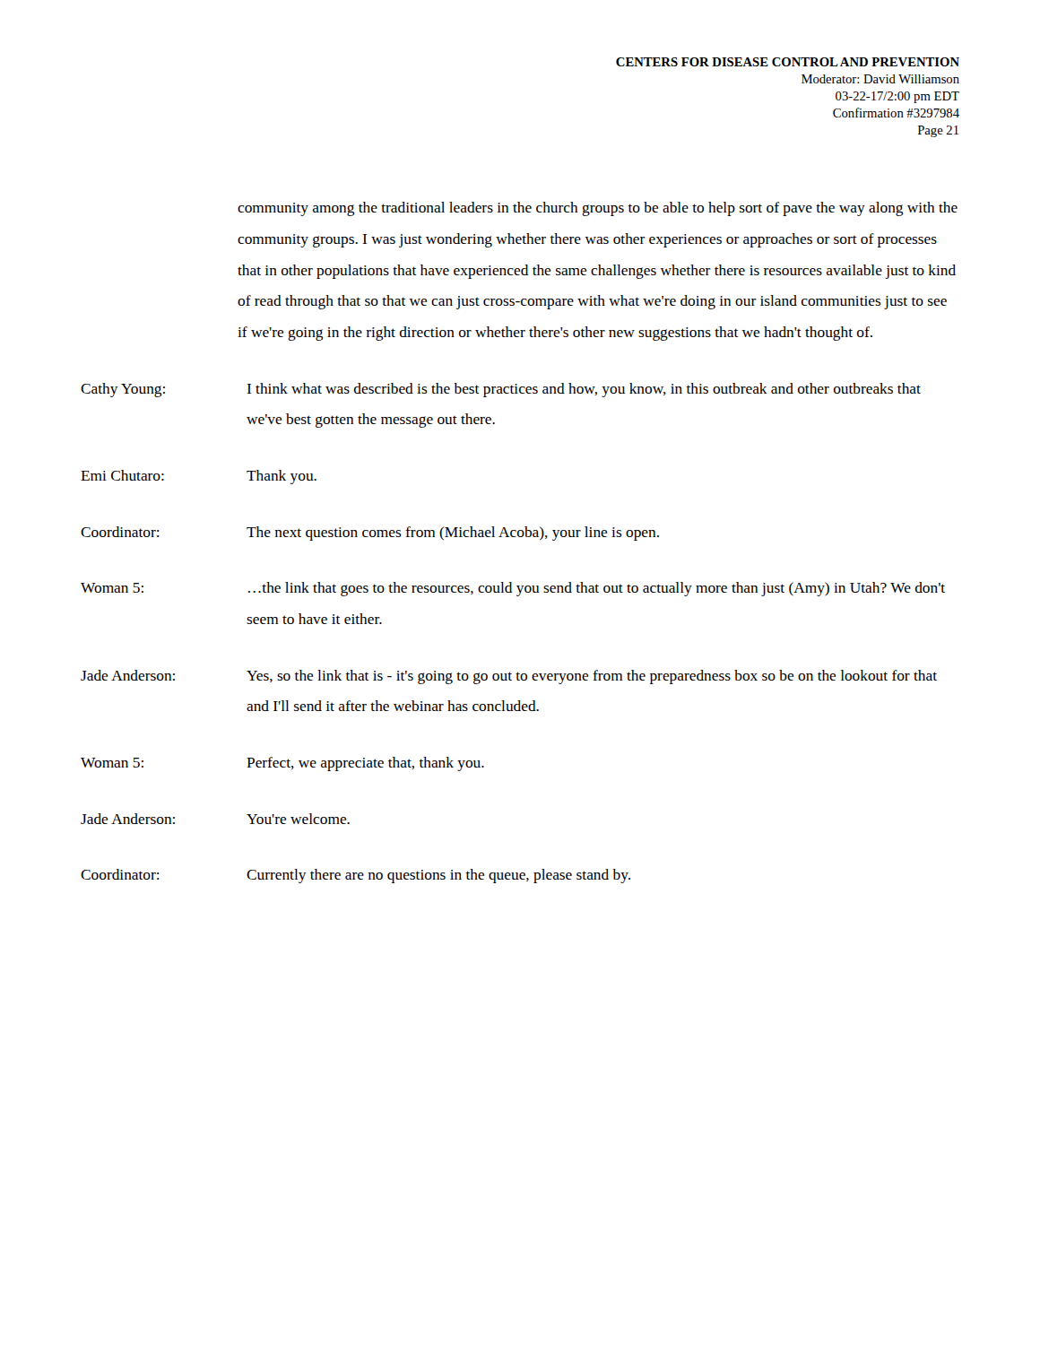CENTERS FOR DISEASE CONTROL AND PREVENTION
Moderator: David Williamson
03-22-17/2:00 pm EDT
Confirmation #3297984
Page 21
community among the traditional leaders in the church groups to be able to help sort of pave the way along with the community groups. I was just wondering whether there was other experiences or approaches or sort of processes that in other populations that have experienced the same challenges whether there is resources available just to kind of read through that so that we can just cross-compare with what we're doing in our island communities just to see if we're going in the right direction or whether there's other new suggestions that we hadn't thought of.
Cathy Young:
I think what was described is the best practices and how, you know, in this outbreak and other outbreaks that we've best gotten the message out there.
Emi Chutaro:
Thank you.
Coordinator:
The next question comes from (Michael Acoba), your line is open.
Woman 5:
…the link that goes to the resources, could you send that out to actually more than just (Amy) in Utah? We don't seem to have it either.
Jade Anderson:
Yes, so the link that is - it's going to go out to everyone from the preparedness box so be on the lookout for that and I'll send it after the webinar has concluded.
Woman 5:
Perfect, we appreciate that, thank you.
Jade Anderson:
You're welcome.
Coordinator:
Currently there are no questions in the queue, please stand by.